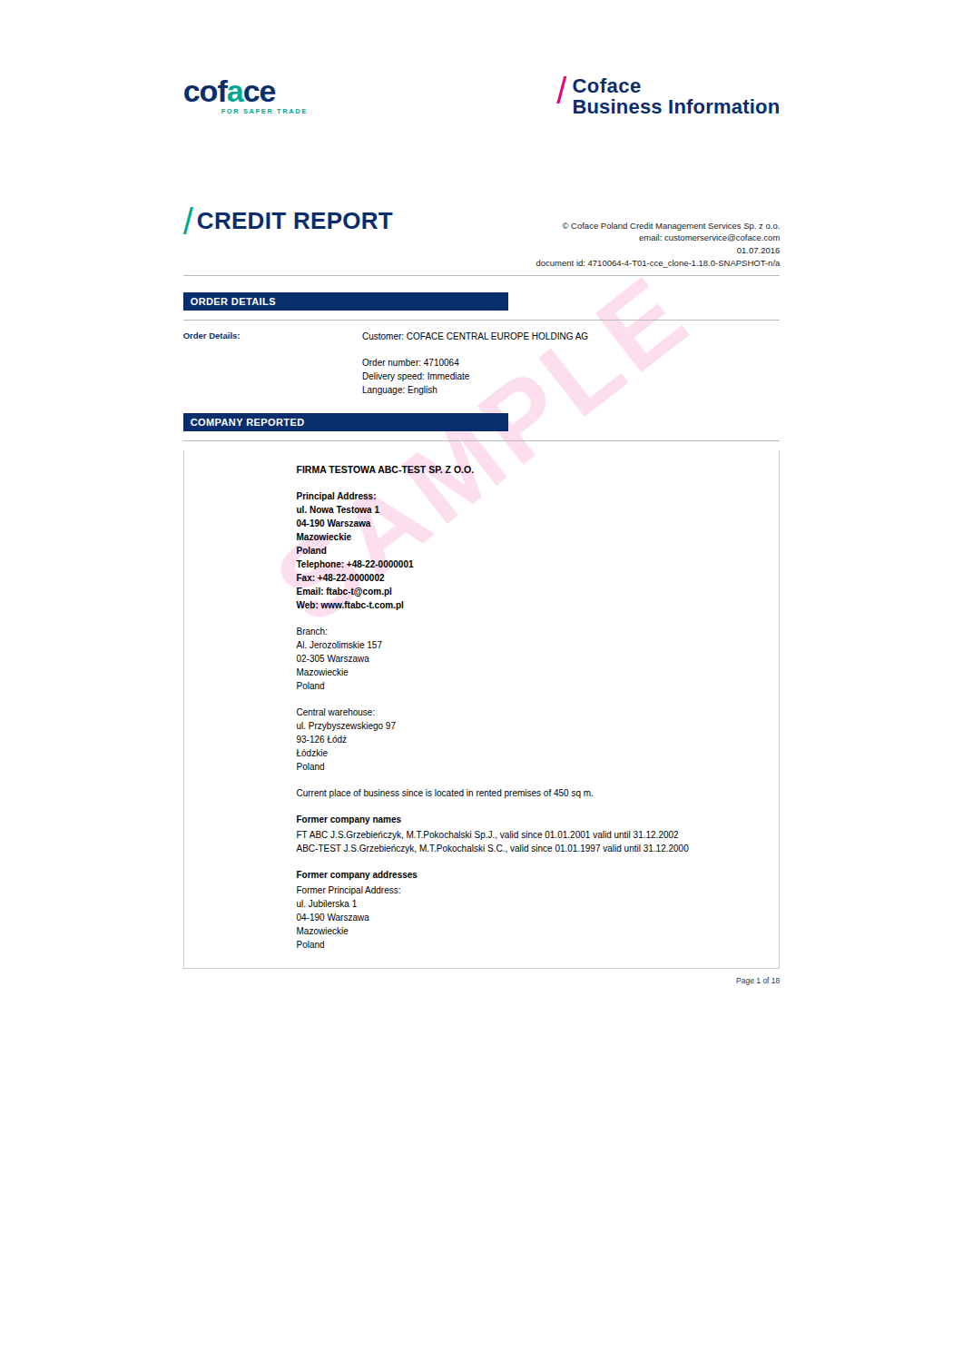SAMPLE
coface
FOR SAFER TRADE
/
Coface
Business Information
/
CREDIT REPORT
© Coface Poland Credit Management Services Sp. z o.o.
email: customerservice@coface.com
01.07.2016
document id: 4710064-4-T01-cce_clone-1.18.0-SNAPSHOT-n/a
ORDER DETAILS
Order Details:
Customer: COFACE CENTRAL EUROPE HOLDING AG
Order number: 4710064
Delivery speed: Immediate
Language: English
COMPANY REPORTED
FIRMA TESTOWA ABC-TEST SP. Z O.O.
Principal Address:
ul. Nowa Testowa 1
04-190 Warszawa
Mazowieckie
Poland
Telephone: +48-22-0000001
Fax: +48-22-0000002
Email: ftabc-t@com.pl
Web: www.ftabc-t.com.pl
Branch:
Al. Jerozolimskie 157
02-305 Warszawa
Mazowieckie
Poland
Central warehouse:
ul. Przybyszewskiego 97
93-126 Łódź
Łódzkie
Poland
Current place of business since is located in rented premises of 450 sq m.
Former company names
FT ABC J.S.Grzebieńczyk, M.T.Pokochalski Sp.J., valid since 01.01.2001 valid until 31.12.2002
ABC-TEST J.S.Grzebieńczyk, M.T.Pokochalski S.C., valid since 01.01.1997 valid until 31.12.2000
Former company addresses
Former Principal Address:
ul. Jubilerska 1
04-190 Warszawa
Mazowieckie
Poland
Page 1 of 18